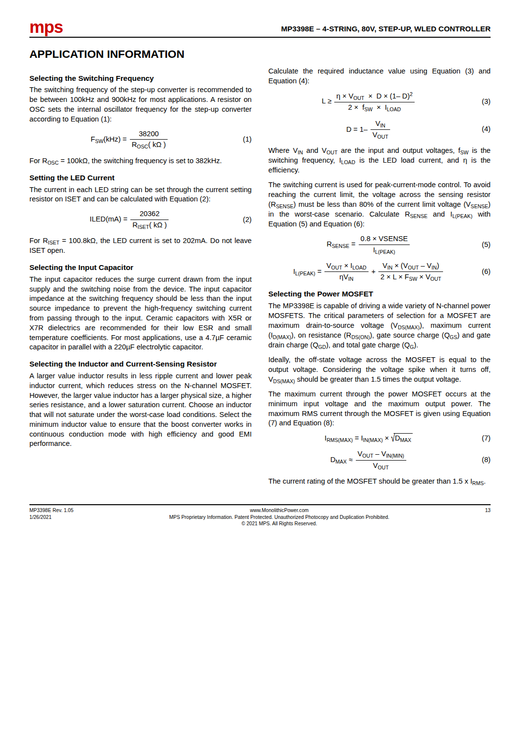mps
MP3398E – 4-STRING, 80V, STEP-UP, WLED CONTROLLER
APPLICATION INFORMATION
Selecting the Switching Frequency
The switching frequency of the step-up converter is recommended to be between 100kHz and 900kHz for most applications. A resistor on OSC sets the internal oscillator frequency for the step-up converter according to Equation (1):
FSW(kHz) = 38200 ROSC( kΩ )
(1)
For ROSC = 100kΩ, the switching frequency is set to 382kHz.
Setting the LED Current
The current in each LED string can be set through the current setting resistor on ISET and can be calculated with Equation (2):
ILED(mA) = 20362 RISET( kΩ )
(2)
For RISET = 100.8kΩ, the LED current is set to 202mA. Do not leave ISET open.
Selecting the Input Capacitor
The input capacitor reduces the surge current drawn from the input supply and the switching noise from the device. The input capacitor impedance at the switching frequency should be less than the input source impedance to prevent the high-frequency switching current from passing through to the input. Ceramic capacitors with X5R or X7R dielectrics are recommended for their low ESR and small temperature coefficients. For most applications, use a 4.7µF ceramic capacitor in parallel with a 220µF electrolytic capacitor.
Selecting the Inductor and Current-Sensing Resistor
A larger value inductor results in less ripple current and lower peak inductor current, which reduces stress on the N-channel MOSFET. However, the larger value inductor has a larger physical size, a higher series resistance, and a lower saturation current. Choose an inductor that will not saturate under the worst-case load conditions. Select the minimum inductor value to ensure that the boost converter works in continuous conduction mode with high efficiency and good EMI performance.
Calculate the required inductance value using Equation (3) and Equation (4):
L ≥ η × VOUT × D × (1– D)2 2 × fSW × ILOAD
(3)
D = 1– VIN VOUT
(4)
Where VIN and VOUT are the input and output voltages, fSW is the switching frequency, ILOAD is the LED load current, and η is the efficiency.
The switching current is used for peak-current-mode control. To avoid reaching the current limit, the voltage across the sensing resistor (RSENSE) must be less than 80% of the current limit voltage (VSENSE) in the worst-case scenario. Calculate RSENSE and IL(PEAK) with Equation (5) and Equation (6):
RSENSE = 0.8 × VSENSE IL(PEAK)
(5)
IL(PEAK) = VOUT × ILOAD ηVIN + VIN × (VOUT – VIN) 2 × L × FSW × VOUT
(6)
Selecting the Power MOSFET
The MP3398E is capable of driving a wide variety of N-channel power MOSFETS. The critical parameters of selection for a MOSFET are maximum drain-to-source voltage (VDS(MAX)), maximum current (ID(MAX)), on resistance (RDS(ON)), gate source charge (QGS) and gate drain charge (QGD), and total gate charge (QG).
Ideally, the off-state voltage across the MOSFET is equal to the output voltage. Considering the voltage spike when it turns off, VDS(MAX) should be greater than 1.5 times the output voltage.
The maximum current through the power MOSFET occurs at the minimum input voltage and the maximum output power. The maximum RMS current through the MOSFET is given using Equation (7) and Equation (8):
IRMS(MAX) = IIN(MAX) × √DMAX
(7)
DMAX ≈ VOUT – VIN(MIN) VOUT
(8)
The current rating of the MOSFET should be greater than 1.5 x IRMS.
MP3398E Rev. 1.05
1/26/2021
www.MonolithicPower.com
MPS Proprietary Information. Patent Protected. Unauthorized Photocopy and Duplication Prohibited.
© 2021 MPS. All Rights Reserved.
13